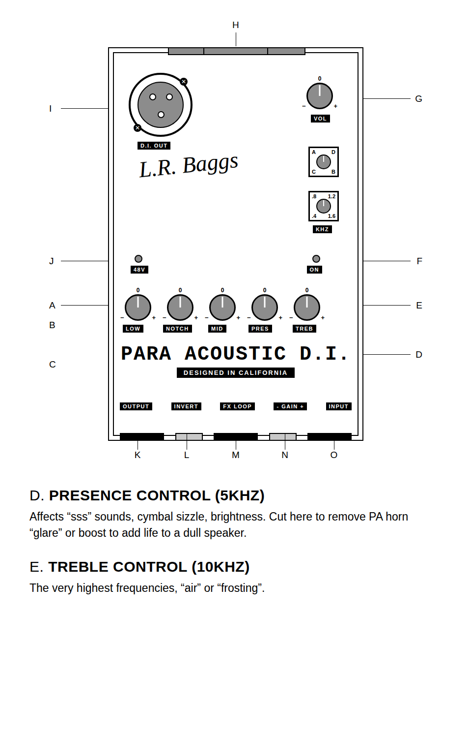H
I
J
A
B
C
G
F
E
D
✕
✕
D.I. OUT
L.R. Baggs
0
−
+
VOL
A D C B
.8 1.2 .4 1.6
KHZ
48V
ON
0
−
+
0
−
+
0
−
+
0
−
+
0
−
+
LOW
NOTCH
MID
PRES
TREB
PARA ACOUSTIC D.I.
DESIGNED IN CALIFORNIA
OUTPUT
INVERT
FX LOOP
- GAIN +
INPUT
K L M N O
D. PRESENCE CONTROL (5KHZ)
Affects “sss” sounds, cymbal sizzle, brightness. Cut here to remove PA horn “glare” or boost to add life to a dull speaker.
E. TREBLE CONTROL (10KHZ)
The very highest frequencies, “air” or “frosting”.